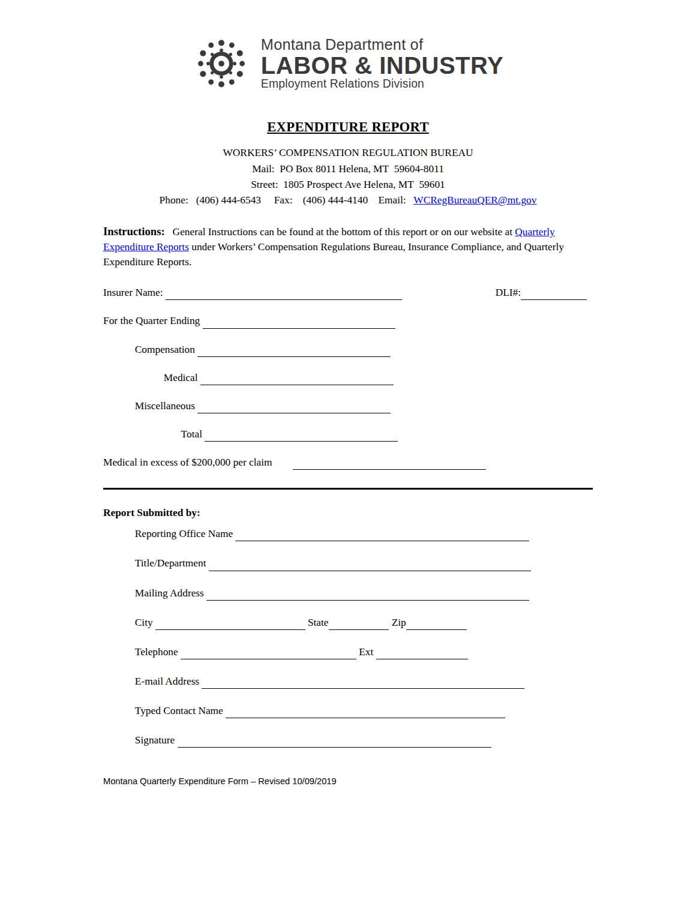Montana Department of
LABOR & INDUSTRY
Employment Relations Division
EXPENDITURE REPORT
WORKERS’ COMPENSATION REGULATION BUREAU
Mail: PO Box 8011 Helena, MT 59604-8011
Street: 1805 Prospect Ave Helena, MT 59601
Phone: (406) 444-6543 Fax: (406) 444-4140 Email: WCRegBureauQER@mt.gov
Instructions: General Instructions can be found at the bottom of this report or on our website at Quarterly Expenditure Reports under Workers’ Compensation Regulations Bureau, Insurance Compliance, and Quarterly Expenditure Reports.
DLI#: Insurer Name:
For the Quarter Ending
Compensation
Medical
Miscellaneous
Total
Medical in excess of $200,000 per claim
Report Submitted by:
Reporting Office Name
Title/Department
Mailing Address
City State Zip
Telephone Ext
E-mail Address
Typed Contact Name
Signature
Montana Quarterly Expenditure Form – Revised 10/09/2019